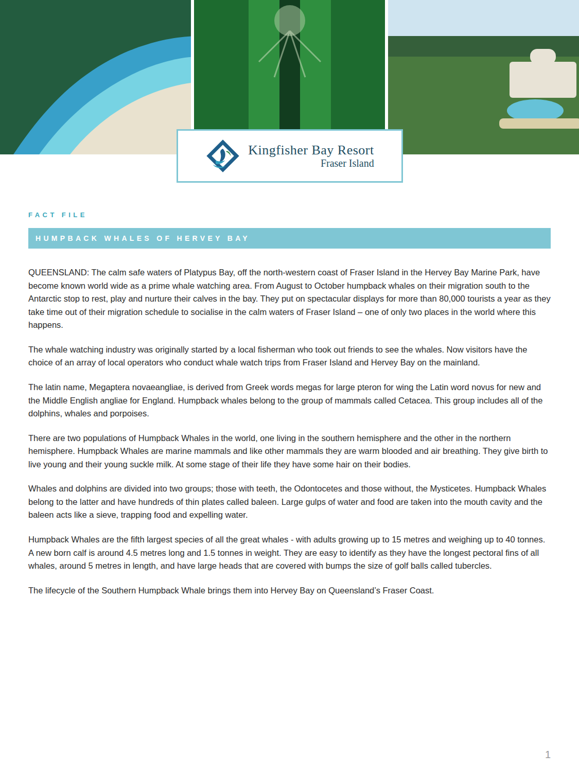Kingfisher Bay Resort
Fraser Island
Fact File
Humpback Whales of Hervey Bay
QUEENSLAND: The calm safe waters of Platypus Bay, off the north-western coast of Fraser Island in the Hervey Bay Marine Park, have become known world wide as a prime whale watching area. From August to October humpback whales on their migration south to the Antarctic stop to rest, play and nurture their calves in the bay. They put on spectacular displays for more than 80,000 tourists a year as they take time out of their migration schedule to socialise in the calm waters of Fraser Island – one of only two places in the world where this happens.
The whale watching industry was originally started by a local fisherman who took out friends to see the whales. Now visitors have the choice of an array of local operators who conduct whale watch trips from Fraser Island and Hervey Bay on the mainland.
The latin name, Megaptera novaeangliae, is derived from Greek words megas for large pteron for wing the Latin word novus for new and the Middle English angliae for England. Humpback whales belong to the group of mammals called Cetacea. This group includes all of the dolphins, whales and porpoises.
There are two populations of Humpback Whales in the world, one living in the southern hemisphere and the other in the northern hemisphere. Humpback Whales are marine mammals and like other mammals they are warm blooded and air breathing. They give birth to live young and their young suckle milk. At some stage of their life they have some hair on their bodies.
Whales and dolphins are divided into two groups; those with teeth, the Odontocetes and those without, the Mysticetes. Humpback Whales belong to the latter and have hundreds of thin plates called baleen. Large gulps of water and food are taken into the mouth cavity and the baleen acts like a sieve, trapping food and expelling water.
Humpback Whales are the fifth largest species of all the great whales - with adults growing up to 15 metres and weighing up to 40 tonnes. A new born calf is around 4.5 metres long and 1.5 tonnes in weight. They are easy to identify as they have the longest pectoral fins of all whales, around 5 metres in length, and have large heads that are covered with bumps the size of golf balls called tubercles.
The lifecycle of the Southern Humpback Whale brings them into Hervey Bay on Queensland’s Fraser Coast.
1